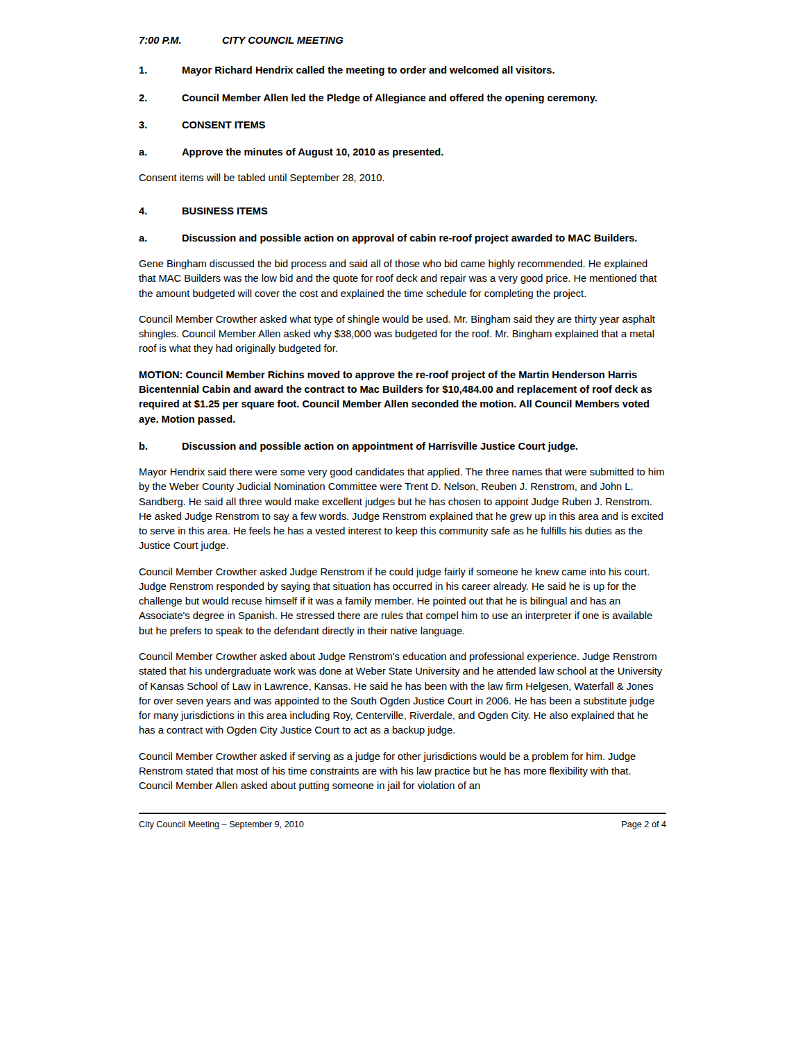7:00 P.M. CITY COUNCIL MEETING
1. Mayor Richard Hendrix called the meeting to order and welcomed all visitors.
2. Council Member Allen led the Pledge of Allegiance and offered the opening ceremony.
3. CONSENT ITEMS
a. Approve the minutes of August 10, 2010 as presented.
Consent items will be tabled until September 28, 2010.
4. BUSINESS ITEMS
a. Discussion and possible action on approval of cabin re-roof project awarded to MAC Builders.
Gene Bingham discussed the bid process and said all of those who bid came highly recommended. He explained that MAC Builders was the low bid and the quote for roof deck and repair was a very good price. He mentioned that the amount budgeted will cover the cost and explained the time schedule for completing the project.
Council Member Crowther asked what type of shingle would be used. Mr. Bingham said they are thirty year asphalt shingles. Council Member Allen asked why $38,000 was budgeted for the roof. Mr. Bingham explained that a metal roof is what they had originally budgeted for.
MOTION: Council Member Richins moved to approve the re-roof project of the Martin Henderson Harris Bicentennial Cabin and award the contract to Mac Builders for $10,484.00 and replacement of roof deck as required at $1.25 per square foot. Council Member Allen seconded the motion. All Council Members voted aye. Motion passed.
b. Discussion and possible action on appointment of Harrisville Justice Court judge.
Mayor Hendrix said there were some very good candidates that applied. The three names that were submitted to him by the Weber County Judicial Nomination Committee were Trent D. Nelson, Reuben J. Renstrom, and John L. Sandberg. He said all three would make excellent judges but he has chosen to appoint Judge Ruben J. Renstrom. He asked Judge Renstrom to say a few words. Judge Renstrom explained that he grew up in this area and is excited to serve in this area. He feels he has a vested interest to keep this community safe as he fulfills his duties as the Justice Court judge.
Council Member Crowther asked Judge Renstrom if he could judge fairly if someone he knew came into his court. Judge Renstrom responded by saying that situation has occurred in his career already. He said he is up for the challenge but would recuse himself if it was a family member. He pointed out that he is bilingual and has an Associate's degree in Spanish. He stressed there are rules that compel him to use an interpreter if one is available but he prefers to speak to the defendant directly in their native language.
Council Member Crowther asked about Judge Renstrom's education and professional experience. Judge Renstrom stated that his undergraduate work was done at Weber State University and he attended law school at the University of Kansas School of Law in Lawrence, Kansas. He said he has been with the law firm Helgesen, Waterfall & Jones for over seven years and was appointed to the South Ogden Justice Court in 2006. He has been a substitute judge for many jurisdictions in this area including Roy, Centerville, Riverdale, and Ogden City. He also explained that he has a contract with Ogden City Justice Court to act as a backup judge.
Council Member Crowther asked if serving as a judge for other jurisdictions would be a problem for him. Judge Renstrom stated that most of his time constraints are with his law practice but he has more flexibility with that. Council Member Allen asked about putting someone in jail for violation of an
City Council Meeting – September 9, 2010 Page 2 of 4